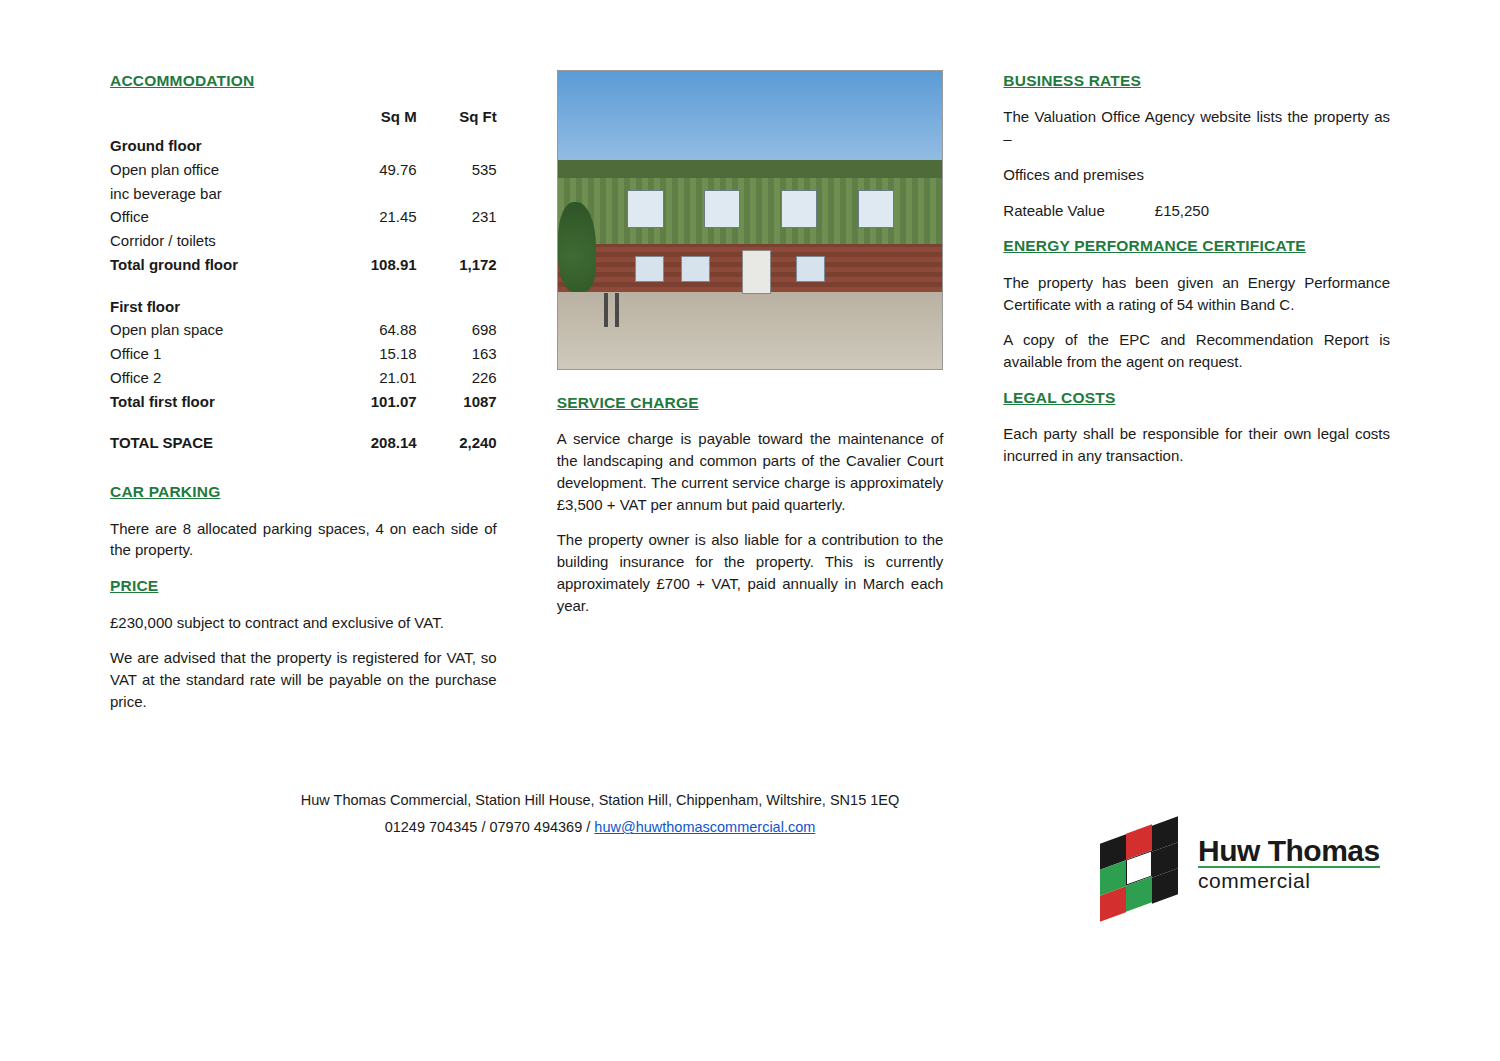Accommodation
| | Sq M | Sq Ft |
| --- | --- | --- |
| Ground floor | | |
| Open plan office | 49.76 | 535 |
| inc beverage bar | | |
| Office | 21.45 | 231 |
| Corridor / toilets | | |
| Total ground floor | 108.91 | 1,172 |
| First floor | | |
| Open plan space | 64.88 | 698 |
| Office 1 | 15.18 | 163 |
| Office 2 | 21.01 | 226 |
| Total first floor | 101.07 | 1087 |
| TOTAL SPACE | 208.14 | 2,240 |
Car Parking
There are 8 allocated parking spaces, 4 on each side of the property.
Price
£230,000 subject to contract and exclusive of VAT.
We are advised that the property is registered for VAT, so VAT at the standard rate will be payable on the purchase price.
Service Charge
A service charge is payable toward the maintenance of the landscaping and common parts of the Cavalier Court development. The current service charge is approximately £3,500 + VAT per annum but paid quarterly.
The property owner is also liable for a contribution to the building insurance for the property. This is currently approximately £700 + VAT, paid annually in March each year.
Business Rates
The Valuation Office Agency website lists the property as –
Offices and premises
Rateable Value £15,250
Energy Performance Certificate
The property has been given an Energy Performance Certificate with a rating of 54 within Band C.
A copy of the EPC and Recommendation Report is available from the agent on request.
Legal Costs
Each party shall be responsible for their own legal costs incurred in any transaction.
Huw Thomas Commercial, Station Hill House, Station Hill, Chippenham, Wiltshire, SN15 1EQ
01249 704345 / 07970 494369 / huw@huwthomascommercial.com
Huw Thomas
commercial